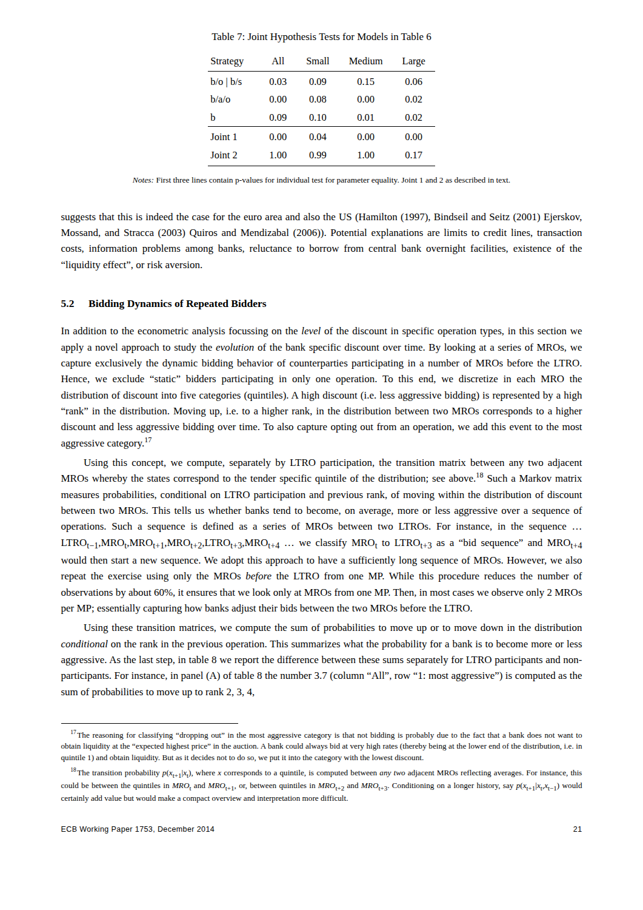Table 7: Joint Hypothesis Tests for Models in Table 6
| Strategy | All | Small | Medium | Large |
| --- | --- | --- | --- | --- |
| b/o / b/s | 0.03 | 0.09 | 0.15 | 0.06 |
| b/a/o | 0.00 | 0.08 | 0.00 | 0.02 |
| b | 0.09 | 0.10 | 0.01 | 0.02 |
| Joint 1 | 0.00 | 0.04 | 0.00 | 0.00 |
| Joint 2 | 1.00 | 0.99 | 1.00 | 0.17 |
Notes: First three lines contain p-values for individual test for parameter equality. Joint 1 and 2 as described in text.
suggests that this is indeed the case for the euro area and also the US (Hamilton (1997), Bindseil and Seitz (2001) Ejerskov, Mossand, and Stracca (2003) Quiros and Mendizabal (2006)). Potential explanations are limits to credit lines, transaction costs, information problems among banks, reluctance to borrow from central bank overnight facilities, existence of the “liquidity effect”, or risk aversion.
5.2 Bidding Dynamics of Repeated Bidders
In addition to the econometric analysis focussing on the level of the discount in specific operation types, in this section we apply a novel approach to study the evolution of the bank specific discount over time. By looking at a series of MROs, we capture exclusively the dynamic bidding behavior of counterparties participating in a number of MROs before the LTRO. Hence, we exclude “static” bidders participating in only one operation. To this end, we discretize in each MRO the distribution of discount into five categories (quintiles). A high discount (i.e. less aggressive bidding) is represented by a high “rank” in the distribution. Moving up, i.e. to a higher rank, in the distribution between two MROs corresponds to a higher discount and less aggressive bidding over time. To also capture opting out from an operation, we add this event to the most aggressive category.17
Using this concept, we compute, separately by LTRO participation, the transition matrix between any two adjacent MROs whereby the states correspond to the tender specific quintile of the distribution; see above.18 Such a Markov matrix measures probabilities, conditional on LTRO participation and previous rank, of moving within the distribution of discount between two MROs. This tells us whether banks tend to become, on average, more or less aggressive over a sequence of operations. Such a sequence is defined as a series of MROs between two LTROs. For instance, in the sequence …LTROt−1,MROt,MROt+1,MROt+2,LTROt+3,MROt+4 … we classify MROt to LTROt+3 as a “bid sequence” and MROt+4 would then start a new sequence. We adopt this approach to have a sufficiently long sequence of MROs. However, we also repeat the exercise using only the MROs before the LTRO from one MP. While this procedure reduces the number of observations by about 60%, it ensures that we look only at MROs from one MP. Then, in most cases we observe only 2 MROs per MP; essentially capturing how banks adjust their bids between the two MROs before the LTRO.
Using these transition matrices, we compute the sum of probabilities to move up or to move down in the distribution conditional on the rank in the previous operation. This summarizes what the probability for a bank is to become more or less aggressive. As the last step, in table 8 we report the difference between these sums separately for LTRO participants and non-participants. For instance, in panel (A) of table 8 the number 3.7 (column “All”, row “1: most aggressive”) is computed as the sum of probabilities to move up to rank 2, 3, 4,
17The reasoning for classifying “dropping out” in the most aggressive category is that not bidding is probably due to the fact that a bank does not want to obtain liquidity at the “expected highest price” in the auction. A bank could always bid at very high rates (thereby being at the lower end of the distribution, i.e. in quintile 1) and obtain liquidity. But as it decides not to do so, we put it into the category with the lowest discount.
18The transition probability p(xt+1|xt), where x corresponds to a quintile, is computed between any two adjacent MROs reflecting averages. For instance, this could be between the quintiles in MROt and MROt+1, or, between quintiles in MROt+2 and MROt+3. Conditioning on a longer history, say p(xt+1|xt,xt−1) would certainly add value but would make a compact overview and interpretation more difficult.
ECB Working Paper 1753, December 2014
21